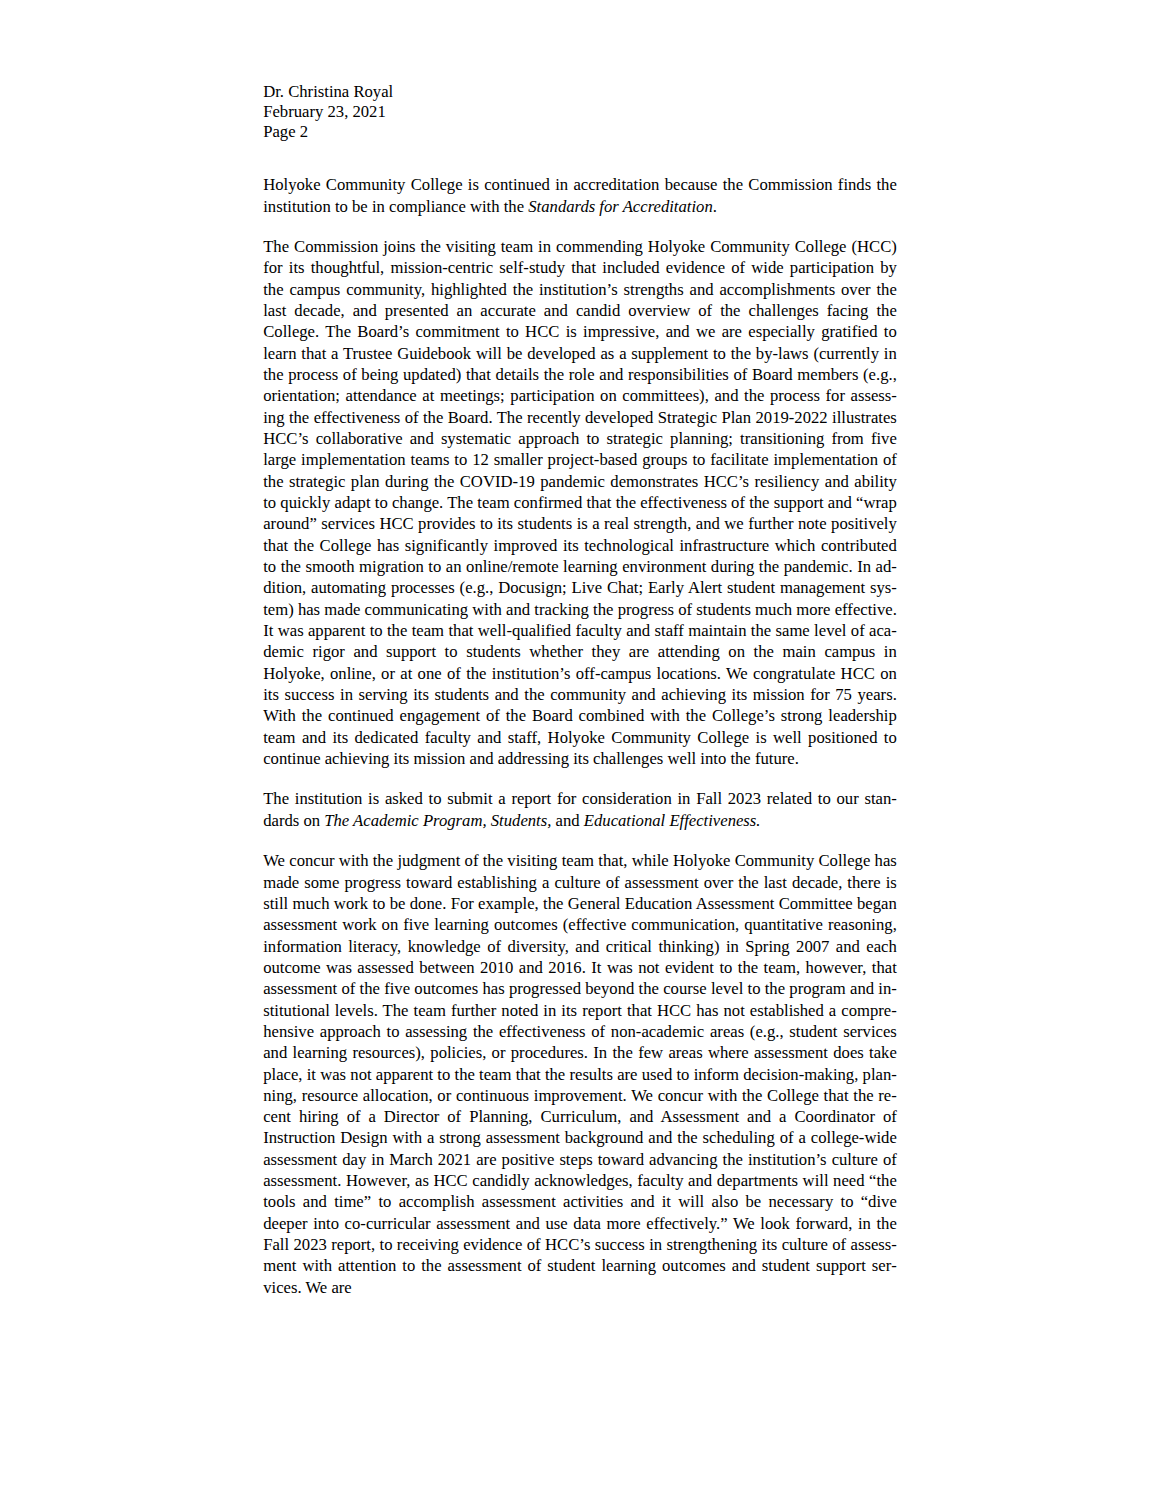Dr. Christina Royal
February 23, 2021
Page 2
Holyoke Community College is continued in accreditation because the Commission finds the institution to be in compliance with the Standards for Accreditation.
The Commission joins the visiting team in commending Holyoke Community College (HCC) for its thoughtful, mission-centric self-study that included evidence of wide participation by the campus community, highlighted the institution’s strengths and accomplishments over the last decade, and presented an accurate and candid overview of the challenges facing the College. The Board’s commitment to HCC is impressive, and we are especially gratified to learn that a Trustee Guidebook will be developed as a supplement to the by-laws (currently in the process of being updated) that details the role and responsibilities of Board members (e.g., orientation; attendance at meetings; participation on committees), and the process for assessing the effectiveness of the Board. The recently developed Strategic Plan 2019-2022 illustrates HCC’s collaborative and systematic approach to strategic planning; transitioning from five large implementation teams to 12 smaller project-based groups to facilitate implementation of the strategic plan during the COVID-19 pandemic demonstrates HCC’s resiliency and ability to quickly adapt to change. The team confirmed that the effectiveness of the support and “wrap around” services HCC provides to its students is a real strength, and we further note positively that the College has significantly improved its technological infrastructure which contributed to the smooth migration to an online/remote learning environment during the pandemic. In addition, automating processes (e.g., Docusign; Live Chat; Early Alert student management system) has made communicating with and tracking the progress of students much more effective. It was apparent to the team that well-qualified faculty and staff maintain the same level of academic rigor and support to students whether they are attending on the main campus in Holyoke, online, or at one of the institution’s off-campus locations. We congratulate HCC on its success in serving its students and the community and achieving its mission for 75 years. With the continued engagement of the Board combined with the College’s strong leadership team and its dedicated faculty and staff, Holyoke Community College is well positioned to continue achieving its mission and addressing its challenges well into the future.
The institution is asked to submit a report for consideration in Fall 2023 related to our standards on The Academic Program, Students, and Educational Effectiveness.
We concur with the judgment of the visiting team that, while Holyoke Community College has made some progress toward establishing a culture of assessment over the last decade, there is still much work to be done. For example, the General Education Assessment Committee began assessment work on five learning outcomes (effective communication, quantitative reasoning, information literacy, knowledge of diversity, and critical thinking) in Spring 2007 and each outcome was assessed between 2010 and 2016. It was not evident to the team, however, that assessment of the five outcomes has progressed beyond the course level to the program and institutional levels. The team further noted in its report that HCC has not established a comprehensive approach to assessing the effectiveness of non-academic areas (e.g., student services and learning resources), policies, or procedures. In the few areas where assessment does take place, it was not apparent to the team that the results are used to inform decision-making, planning, resource allocation, or continuous improvement. We concur with the College that the recent hiring of a Director of Planning, Curriculum, and Assessment and a Coordinator of Instruction Design with a strong assessment background and the scheduling of a college-wide assessment day in March 2021 are positive steps toward advancing the institution’s culture of assessment. However, as HCC candidly acknowledges, faculty and departments will need “the tools and time” to accomplish assessment activities and it will also be necessary to “dive deeper into co-curricular assessment and use data more effectively.” We look forward, in the Fall 2023 report, to receiving evidence of HCC’s success in strengthening its culture of assessment with attention to the assessment of student learning outcomes and student support services. We are